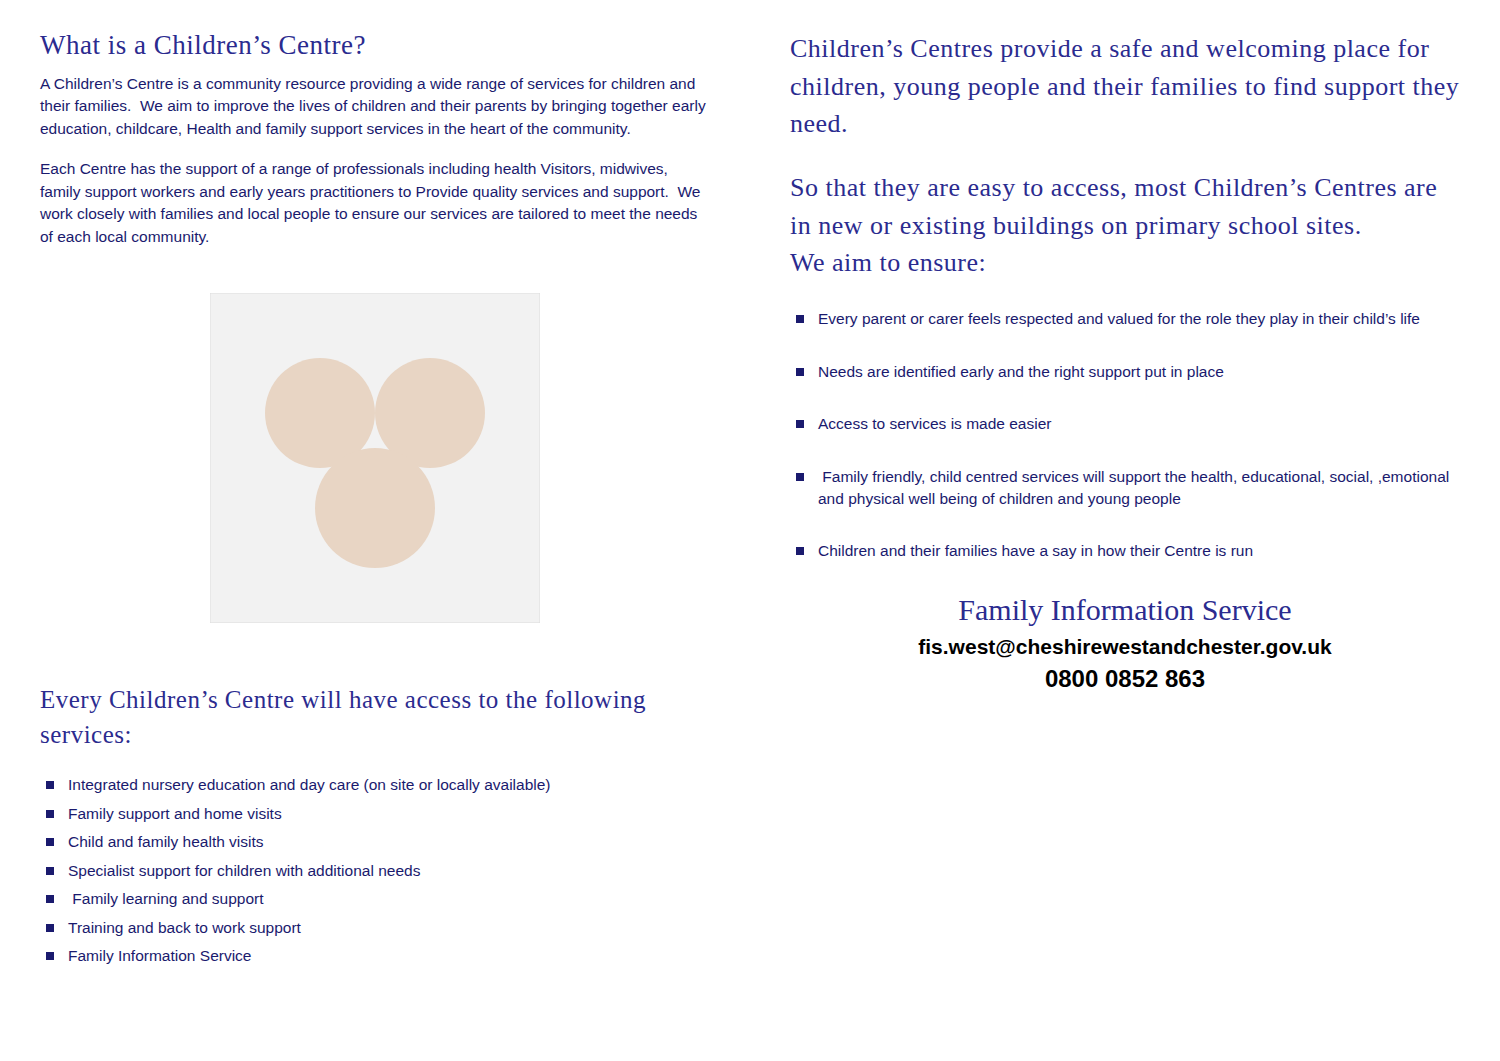What is a Children’s Centre?
A Children’s Centre is a community resource providing a wide range of services for children and their families. We aim to improve the lives of children and their parents by bringing together early education, childcare, Health and family support services in the heart of the community.
Each Centre has the support of a range of professionals including health Visitors, midwives, family support workers and early years practitioners to Provide quality services and support. We work closely with families and local people to ensure our services are tailored to meet the needs of each local community.
Every Children’s Centre will have access to the following services:
Integrated nursery education and day care (on site or locally available)
Family support and home visits
Child and family health visits
Specialist support for children with additional needs
Family learning and support
Training and back to work support
Family Information Service
Children’s Centres provide a safe and welcoming place for children, young people and their families to find support they need.
So that they are easy to access, most Children’s Centres are in new or existing buildings on primary school sites.
We aim to ensure:
Every parent or carer feels respected and valued for the role they play in their child’s life
Needs are identified early and the right support put in place
Access to services is made easier
Family friendly, child centred services will support the health, educational, social, ,emotional and physical well being of children and young people
Children and their families have a say in how their Centre is run
Family Information Service
fis.west@cheshirewestandchester.gov.uk
0800 0852 863